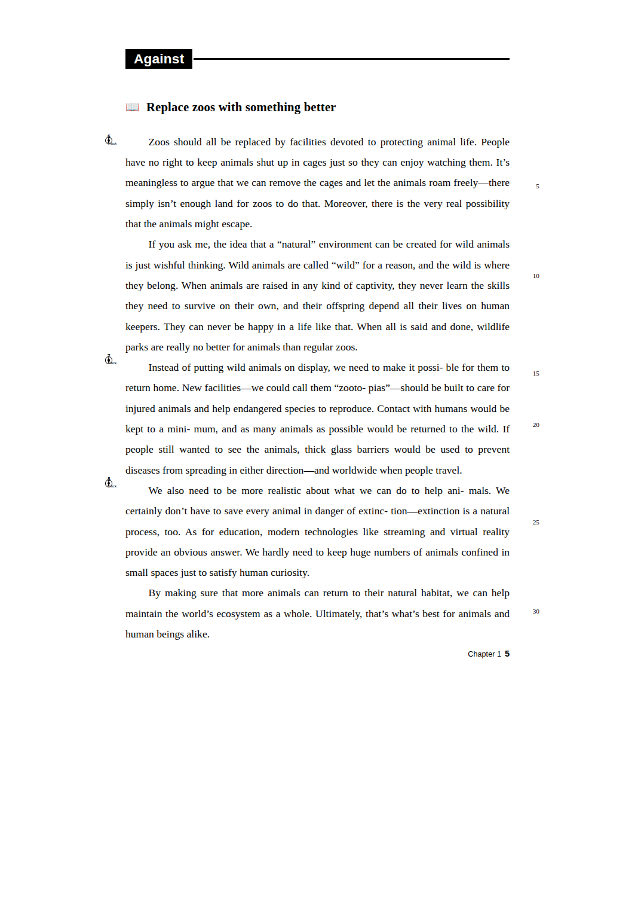Against
📖
Replace zoos with something better
Track 6 Zoos should all be replaced by facilities devoted to protecting animal life. People have no right to keep animals shut up in cages just so they can enjoy watching them. It’s meaningless to argue that we can remove the cages and let the animals roam freely—there simply isn’t enough land for zoos to do that. Moreover, there is the very real possibility that5 the animals might escape.
If you ask me, the idea that a “natural” environment can be created for wild animals is just wishful thinking. Wild animals are called “wild” for a reason, and the wild is where they belong. When animals are raised in any kind of captivity, they never learn the skills they need to survive on10 their own, and their offspring depend all their lives on human keepers. They can never be happy in a life like that. When all is said and done, wildlife parks are really no better for animals than regular zoos.
Track 7 Instead of putting wild animals on display, we need to make it possi- ble for them to return home. New facilities—we could call them “zooto-15 pias”—should be built to care for injured animals and help endangered species to reproduce. Contact with humans would be kept to a mini- mum, and as many animals as possible would be returned to the wild. If people still wanted to see the animals, thick glass barriers would be used to prevent diseases from spreading in either direction—and worldwide20 when people travel.
Track 8 We also need to be more realistic about what we can do to help ani- mals. We certainly don’t have to save every animal in danger of extinc- tion—extinction is a natural process, too. As for education, modern technologies like streaming and virtual reality provide an obvious25 answer. We hardly need to keep huge numbers of animals confined in small spaces just to satisfy human curiosity.
By making sure that more animals can return to their natural habitat, we can help maintain the world’s ecosystem as a whole. Ultimately, that’s what’s best for animals and human beings alike.30
Chapter 15